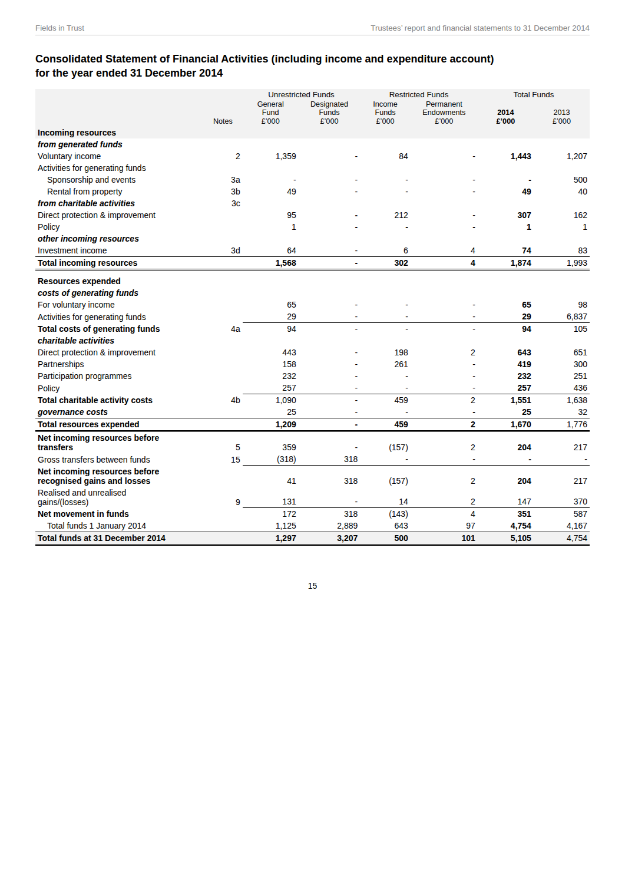Fields in Trust
Trustees’ report and financial statements to 31 December 2014
Consolidated Statement of Financial Activities (including income and expenditure account)
for the year ended 31 December 2014
| | | Unrestricted Funds | Restricted Funds | Total Funds |
| | Notes | General Fund £’000 | Designated Funds £’000 | Income Funds £’000 | Permanent Endowments £’000 | 2014 £’000 | 2013 £’000 |
| Incoming resources | | | | | | | |
| from generated funds | | | | | | | |
| Voluntary income | 2 | 1,359 | - | 84 | - | 1,443 | 1,207 |
| Activities for generating funds | | | | | | | |
| Sponsorship and events | 3a | - | - | - | - | - | 500 |
| Rental from property | 3b | 49 | - | - | - | 49 | 40 |
| from charitable activities | 3c | | | | | | |
| Direct protection & improvement | | 95 | - | 212 | - | 307 | 162 |
| Policy | | 1 | - | - | - | 1 | 1 |
| other incoming resources | | | | | | | |
| Investment income | 3d | 64 | - | 6 | 4 | 74 | 83 |
| Total incoming resources | | 1,568 | - | 302 | 4 | 1,874 | 1,993 |
| Resources expended | | | | | | | |
| costs of generating funds | | | | | | | |
| For voluntary income | | 65 | - | - | - | 65 | 98 |
| Activities for generating funds | | 29 | - | - | - | 29 | 6,837 |
| Total costs of generating funds | 4a | 94 | - | - | - | 94 | 105 |
| charitable activities | | | | | | | |
| Direct protection & improvement | | 443 | - | 198 | 2 | 643 | 651 |
| Partnerships | | 158 | - | 261 | - | 419 | 300 |
| Participation programmes | | 232 | - | - | - | 232 | 251 |
| Policy | | 257 | - | - | - | 257 | 436 |
| Total charitable activity costs | 4b | 1,090 | - | 459 | 2 | 1,551 | 1,638 |
| governance costs | | 25 | - | - | - | 25 | 32 |
| Total resources expended | | 1,209 | - | 459 | 2 | 1,670 | 1,776 |
| Net incoming resources before transfers | 5 | 359 | - | (157) | 2 | 204 | 217 |
| Gross transfers between funds | 15 | (318) | 318 | - | - | - | - |
| Net incoming resources before recognised gains and losses | | 41 | 318 | (157) | 2 | 204 | 217 |
| Realised and unrealised gains/(losses) | 9 | 131 | - | 14 | 2 | 147 | 370 |
| Net movement in funds | | 172 | 318 | (143) | 4 | 351 | 587 |
| Total funds 1 January 2014 | | 1,125 | 2,889 | 643 | 97 | 4,754 | 4,167 |
| Total funds at 31 December 2014 | | 1,297 | 3,207 | 500 | 101 | 5,105 | 4,754 |
15